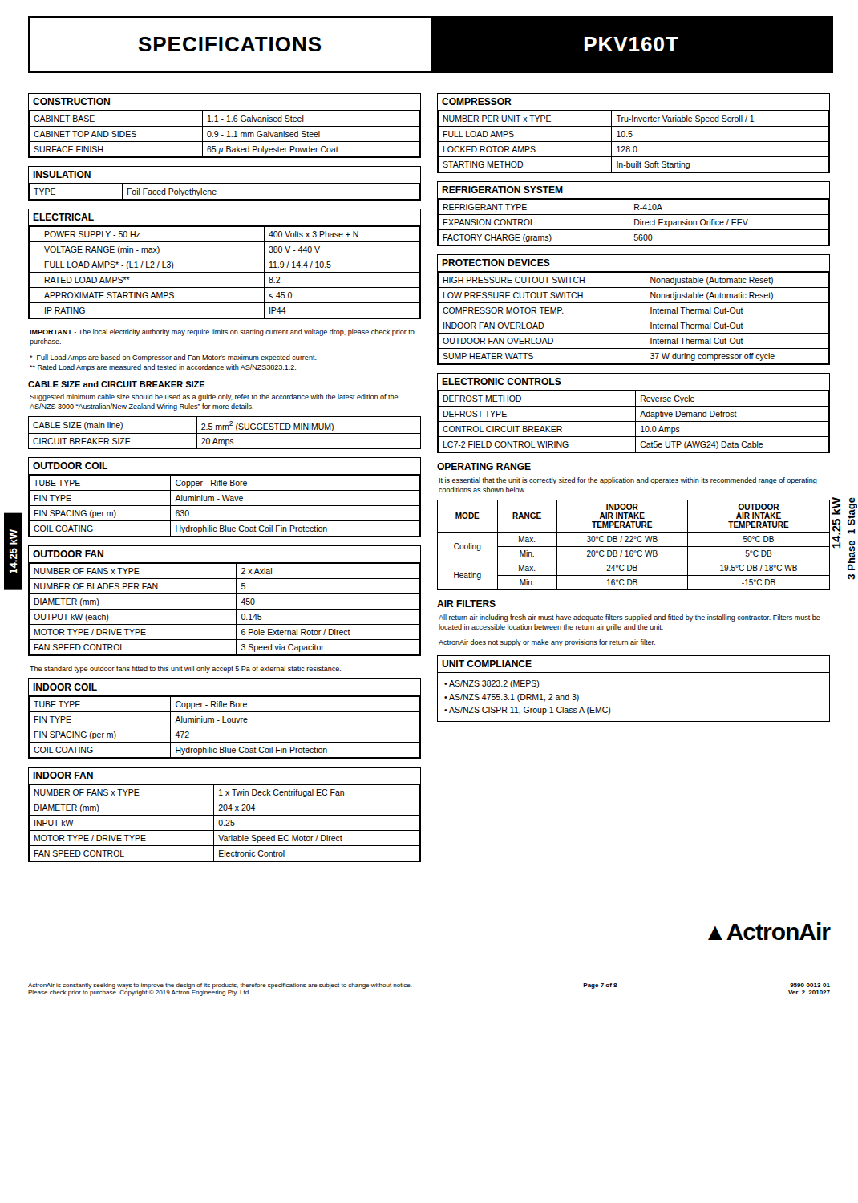SPECIFICATIONS
PKV160T
14.25 kW
3 Phase 1 Stage
14.25 kW
CONSTRUCTION
| CABINET BASE | 1.1 - 1.6 Galvanised Steel |
| CABINET TOP AND SIDES | 0.9 - 1.1 mm Galvanised Steel |
| SURFACE FINISH | 65 µ Baked Polyester Powder Coat |
INSULATION
| TYPE | Foil Faced Polyethylene |
ELECTRICAL
| POWER SUPPLY - 50 Hz | 400 Volts x 3 Phase + N |
| VOLTAGE RANGE (min - max) | 380 V - 440 V |
| FULL LOAD AMPS* - (L1 / L2 / L3) | 11.9 / 14.4 / 10.5 |
| RATED LOAD AMPS** | 8.2 |
| APPROXIMATE STARTING AMPS | < 45.0 |
| IP RATING | IP44 |
IMPORTANT - The local electricity authority may require limits on starting current and voltage drop, please check prior to purchase.
* Full Load Amps are based on Compressor and Fan Motor's maximum expected current.
** Rated Load Amps are measured and tested in accordance with AS/NZS3823.1.2.
CABLE SIZE and CIRCUIT BREAKER SIZE
Suggested minimum cable size should be used as a guide only, refer to the accordance with the latest edition of the AS/NZS 3000 “Australian/New Zealand Wiring Rules” for more details.
| CABLE SIZE (main line) | 2.5 mm 2 (SUGGESTED MINIMUM) |
| CIRCUIT BREAKER SIZE | 20 Amps |
OUTDOOR COIL
| TUBE TYPE | Copper - Rifle Bore |
| FIN TYPE | Aluminium - Wave |
| FIN SPACING (per m) | 630 |
| COIL COATING | Hydrophilic Blue Coat Coil Fin Protection |
OUTDOOR FAN
| NUMBER OF FANS x TYPE | 2 x Axial |
| NUMBER OF BLADES PER FAN | 5 |
| DIAMETER (mm) | 450 |
| OUTPUT kW (each) | 0.145 |
| MOTOR TYPE / DRIVE TYPE | 6 Pole External Rotor / Direct |
| FAN SPEED CONTROL | 3 Speed via Capacitor |
The standard type outdoor fans fitted to this unit will only accept 5 Pa of external static resistance.
INDOOR COIL
| TUBE TYPE | Copper - Rifle Bore |
| FIN TYPE | Aluminium - Louvre |
| FIN SPACING (per m) | 472 |
| COIL COATING | Hydrophilic Blue Coat Coil Fin Protection |
INDOOR FAN
| NUMBER OF FANS x TYPE | 1 x Twin Deck Centrifugal EC Fan |
| DIAMETER (mm) | 204 x 204 |
| INPUT kW | 0.25 |
| MOTOR TYPE / DRIVE TYPE | Variable Speed EC Motor / Direct |
| FAN SPEED CONTROL | Electronic Control |
COMPRESSOR
| NUMBER PER UNIT x TYPE | Tru-Inverter Variable Speed Scroll / 1 |
| FULL LOAD AMPS | 10.5 |
| LOCKED ROTOR AMPS | 128.0 |
| STARTING METHOD | In-built Soft Starting |
REFRIGERATION SYSTEM
| REFRIGERANT TYPE | R-410A |
| EXPANSION CONTROL | Direct Expansion Orifice / EEV |
| FACTORY CHARGE (grams) | 5600 |
PROTECTION DEVICES
| HIGH PRESSURE CUTOUT SWITCH | Nonadjustable (Automatic Reset) |
| LOW PRESSURE CUTOUT SWITCH | Nonadjustable (Automatic Reset) |
| COMPRESSOR MOTOR TEMP. | Internal Thermal Cut-Out |
| INDOOR FAN OVERLOAD | Internal Thermal Cut-Out |
| OUTDOOR FAN OVERLOAD | Internal Thermal Cut-Out |
| SUMP HEATER WATTS | 37 W during compressor off cycle |
ELECTRONIC CONTROLS
| DEFROST METHOD | Reverse Cycle |
| DEFROST TYPE | Adaptive Demand Defrost |
| CONTROL CIRCUIT BREAKER | 10.0 Amps |
| LC7-2 FIELD CONTROL WIRING | Cat5e UTP (AWG24) Data Cable |
OPERATING RANGE
It is essential that the unit is correctly sized for the application and operates within its recommended range of operating conditions as shown below.
| MODE | RANGE | INDOOR AIR INTAKE TEMPERATURE | OUTDOOR AIR INTAKE TEMPERATURE |
| --- | --- | --- | --- |
| Cooling | Max. | 30°C DB / 22°C WB | 50°C DB |
| Min. | 20°C DB / 16°C WB | 5°C DB |
| Heating | Max. | 24°C DB | 19.5°C DB / 18°C WB |
| Min. | 16°C DB | -15°C DB |
AIR FILTERS
All return air including fresh air must have adequate filters supplied and fitted by the installing contractor. Filters must be located in accessible location between the return air grille and the unit.
ActronAir does not supply or make any provisions for return air filter.
UNIT COMPLIANCE
• AS/NZS 3823.2 (MEPS)
• AS/NZS 4755.3.1 (DRM1, 2 and 3)
• AS/NZS CISPR 11, Group 1 Class A (EMC)
▲ActronAir
ActronAir is constantly seeking ways to improve the design of its products, therefore specifications are subject to change without notice.
Please check prior to purchase. Copyright © 2019 Actron Engineering Pty. Ltd.
Page 7 of 8
9590-0013-01
Ver. 2 201027